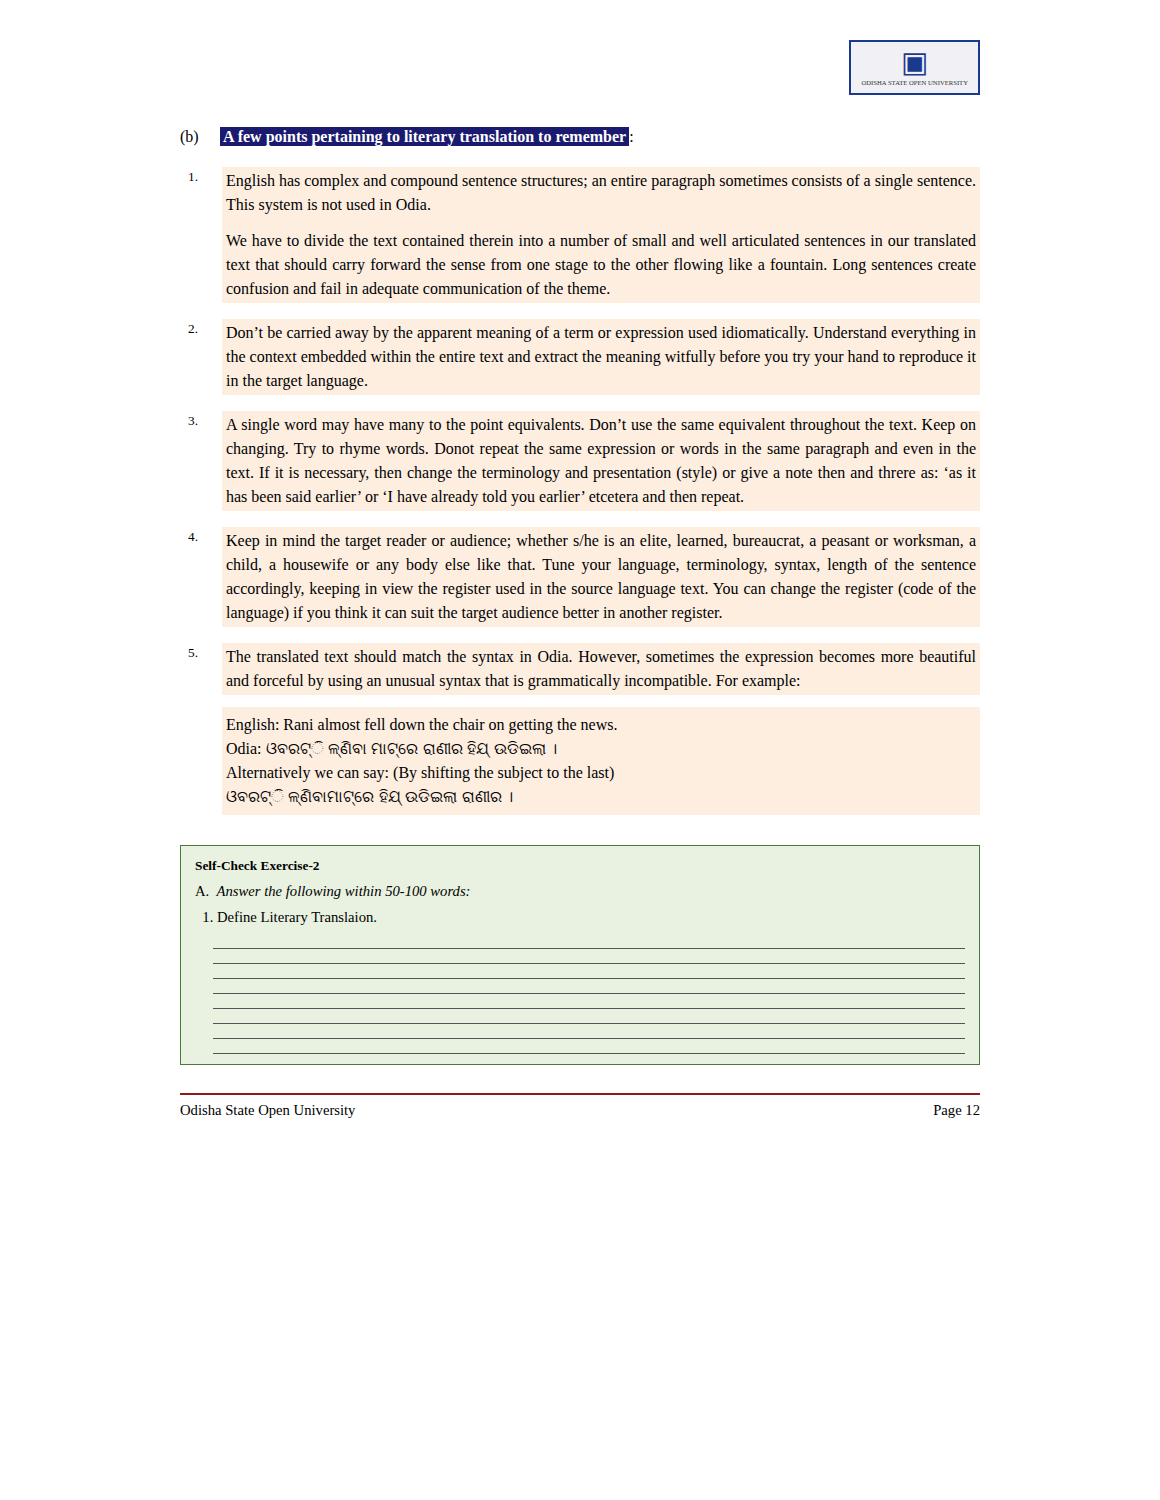▣ ODISHA STATE OPEN UNIVERSITY
(b) A few points pertaining to literary translation to remember:
English has complex and compound sentence structures; an entire paragraph sometimes consists of a single sentence. This system is not used in Odia.
We have to divide the text contained therein into a number of small and well articulated sentences in our translated text that should carry forward the sense from one stage to the other flowing like a fountain. Long sentences create confusion and fail in adequate communication of the theme.
Don’t be carried away by the apparent meaning of a term or expression used idiomatically. Understand everything in the context embedded within the entire text and extract the meaning witfully before you try your hand to reproduce it in the target language.
A single word may have many to the point equivalents. Don’t use the same equivalent throughout the text. Keep on changing. Try to rhyme words. Donot repeat the same expression or words in the same paragraph and even in the text. If it is necessary, then change the terminology and presentation (style) or give a note then and threre as: ‘as it has been said earlier’ or ‘I have already told you earlier’ etcetera and then repeat.
Keep in mind the target reader or audience; whether s/he is an elite, learned, bureaucrat, a peasant or worksman, a child, a housewife or any body else like that. Tune your language, terminology, syntax, length of the sentence accordingly, keeping in view the register used in the source language text. You can change the register (code of the language) if you think it can suit the target audience better in another register.
The translated text should match the syntax in Odia. However, sometimes the expression becomes more beautiful and forceful by using an unusual syntax that is grammatically incompatible. For example:
English: Rani almost fell down the chair on getting the news.
Odia: ଓବରଟ୍ି ଳ୍ଣିବା ମାଟ୍ରେ ରାଣୀର ହିଯ୍ ଉଡିଇଲା ।
Alternatively we can say: (By shifting the subject to the last)
ଓବରଟ୍ି ଳ୍ଣିବାମାଟ୍ରେ ହିଯ୍ ଉଡିଇଲା ରାଣୀର ।
Self-Check Exercise-2
A. Answer the following within 50-100 words:
Define Literary Translaion.
Odisha State Open University Page 12